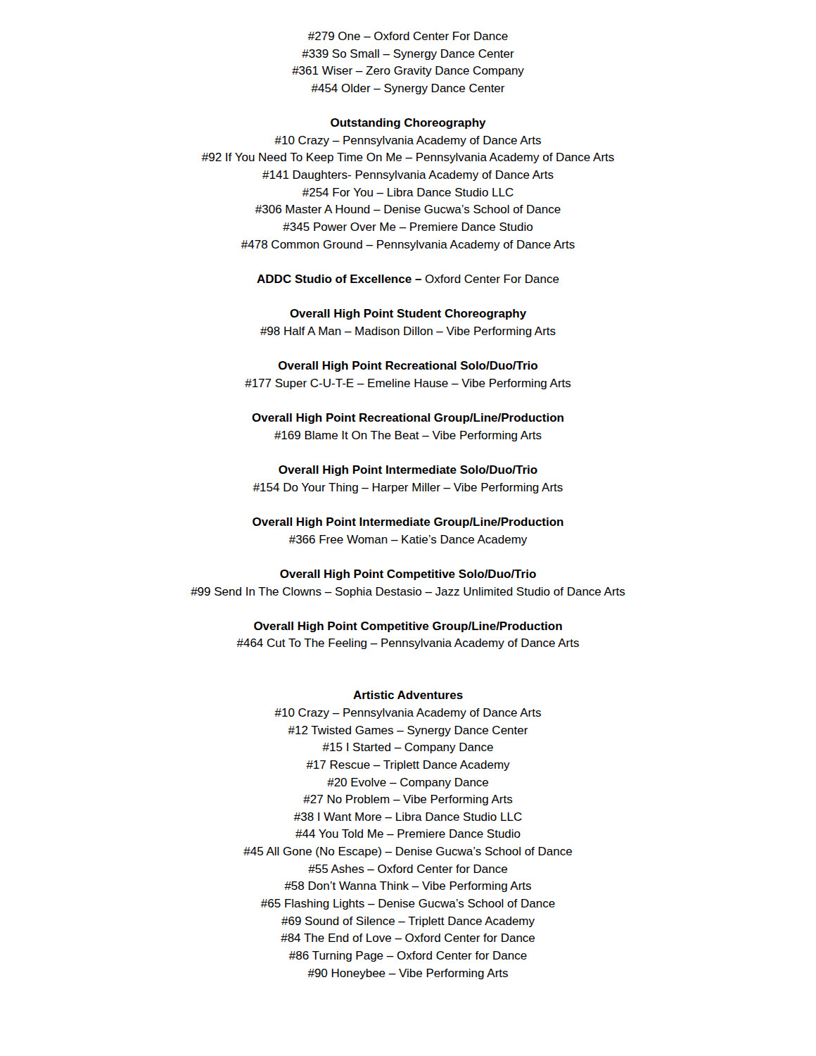#279 One – Oxford Center For Dance
#339 So Small – Synergy Dance Center
#361 Wiser – Zero Gravity Dance Company
#454 Older – Synergy Dance Center
Outstanding Choreography
#10 Crazy – Pennsylvania Academy of Dance Arts
#92 If You Need To Keep Time On Me – Pennsylvania Academy of Dance Arts
#141 Daughters- Pennsylvania Academy of Dance Arts
#254 For You – Libra Dance Studio LLC
#306 Master A Hound – Denise Gucwa’s School of Dance
#345 Power Over Me – Premiere Dance Studio
#478 Common Ground – Pennsylvania Academy of Dance Arts
ADDC Studio of Excellence – Oxford Center For Dance
Overall High Point Student Choreography
#98 Half A Man – Madison Dillon – Vibe Performing Arts
Overall High Point Recreational Solo/Duo/Trio
#177 Super C-U-T-E – Emeline Hause – Vibe Performing Arts
Overall High Point Recreational Group/Line/Production
#169 Blame It On The Beat – Vibe Performing Arts
Overall High Point Intermediate Solo/Duo/Trio
#154 Do Your Thing – Harper Miller – Vibe Performing Arts
Overall High Point Intermediate Group/Line/Production
#366 Free Woman – Katie’s Dance Academy
Overall High Point Competitive Solo/Duo/Trio
#99 Send In The Clowns – Sophia Destasio – Jazz Unlimited Studio of Dance Arts
Overall High Point Competitive Group/Line/Production
#464 Cut To The Feeling – Pennsylvania Academy of Dance Arts
Artistic Adventures
#10 Crazy – Pennsylvania Academy of Dance Arts
#12 Twisted Games – Synergy Dance Center
#15 I Started – Company Dance
#17 Rescue – Triplett Dance Academy
#20 Evolve – Company Dance
#27 No Problem – Vibe Performing Arts
#38 I Want More – Libra Dance Studio LLC
#44 You Told Me – Premiere Dance Studio
#45 All Gone (No Escape) – Denise Gucwa’s School of Dance
#55 Ashes – Oxford Center for Dance
#58 Don’t Wanna Think – Vibe Performing Arts
#65 Flashing Lights – Denise Gucwa’s School of Dance
#69 Sound of Silence – Triplett Dance Academy
#84 The End of Love – Oxford Center for Dance
#86 Turning Page – Oxford Center for Dance
#90 Honeybee – Vibe Performing Arts